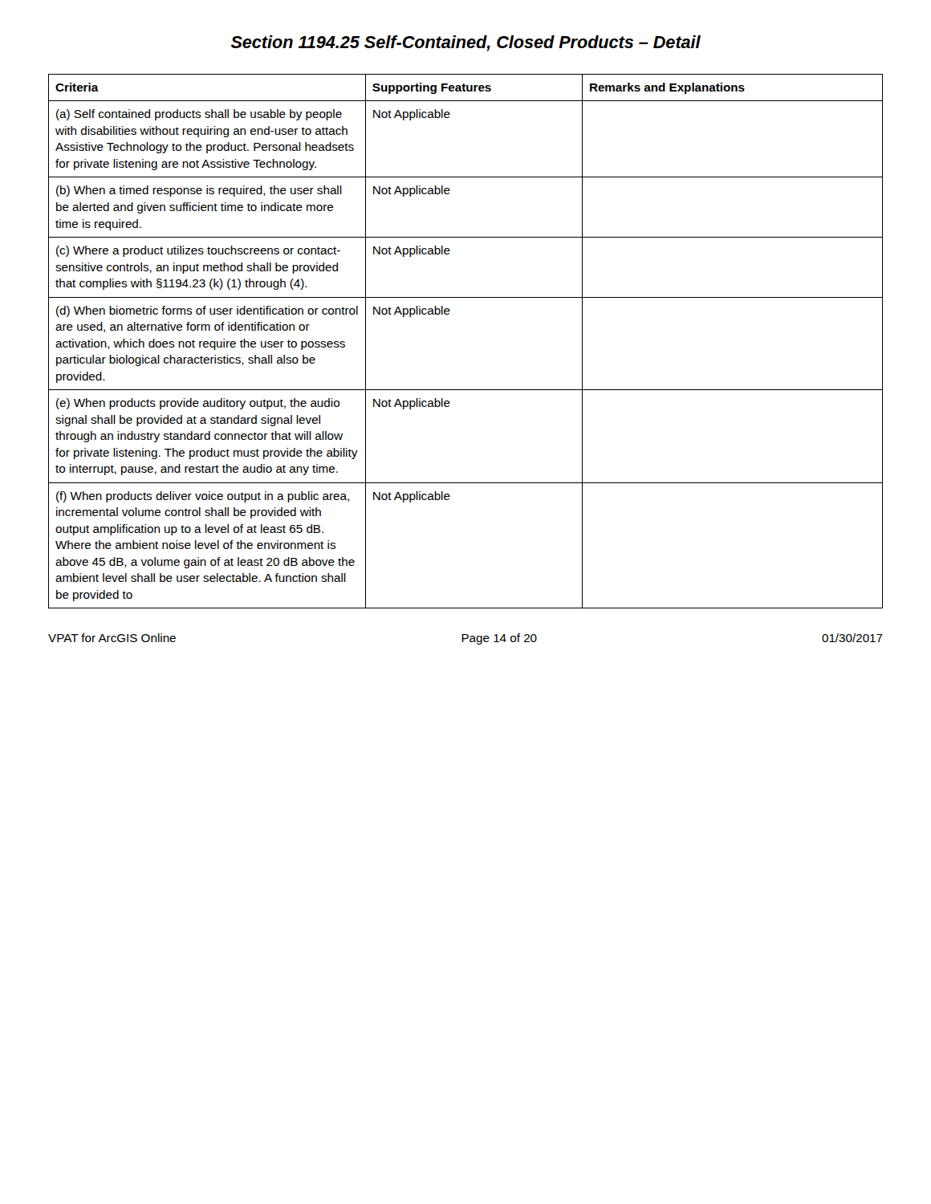Section 1194.25 Self-Contained, Closed Products – Detail
| Criteria | Supporting Features | Remarks and Explanations |
| --- | --- | --- |
| (a) Self contained products shall be usable by people with disabilities without requiring an end-user to attach Assistive Technology to the product. Personal headsets for private listening are not Assistive Technology. | Not Applicable | |
| (b) When a timed response is required, the user shall be alerted and given sufficient time to indicate more time is required. | Not Applicable | |
| (c) Where a product utilizes touchscreens or contact-sensitive controls, an input method shall be provided that complies with §1194.23 (k) (1) through (4). | Not Applicable | |
| (d) When biometric forms of user identification or control are used, an alternative form of identification or activation, which does not require the user to possess particular biological characteristics, shall also be provided. | Not Applicable | |
| (e) When products provide auditory output, the audio signal shall be provided at a standard signal level through an industry standard connector that will allow for private listening. The product must provide the ability to interrupt, pause, and restart the audio at any time. | Not Applicable | |
| (f) When products deliver voice output in a public area, incremental volume control shall be provided with output amplification up to a level of at least 65 dB. Where the ambient noise level of the environment is above 45 dB, a volume gain of at least 20 dB above the ambient level shall be user selectable. A function shall be provided to | Not Applicable | |
VPAT for ArcGIS Online Page 14 of 20 01/30/2017